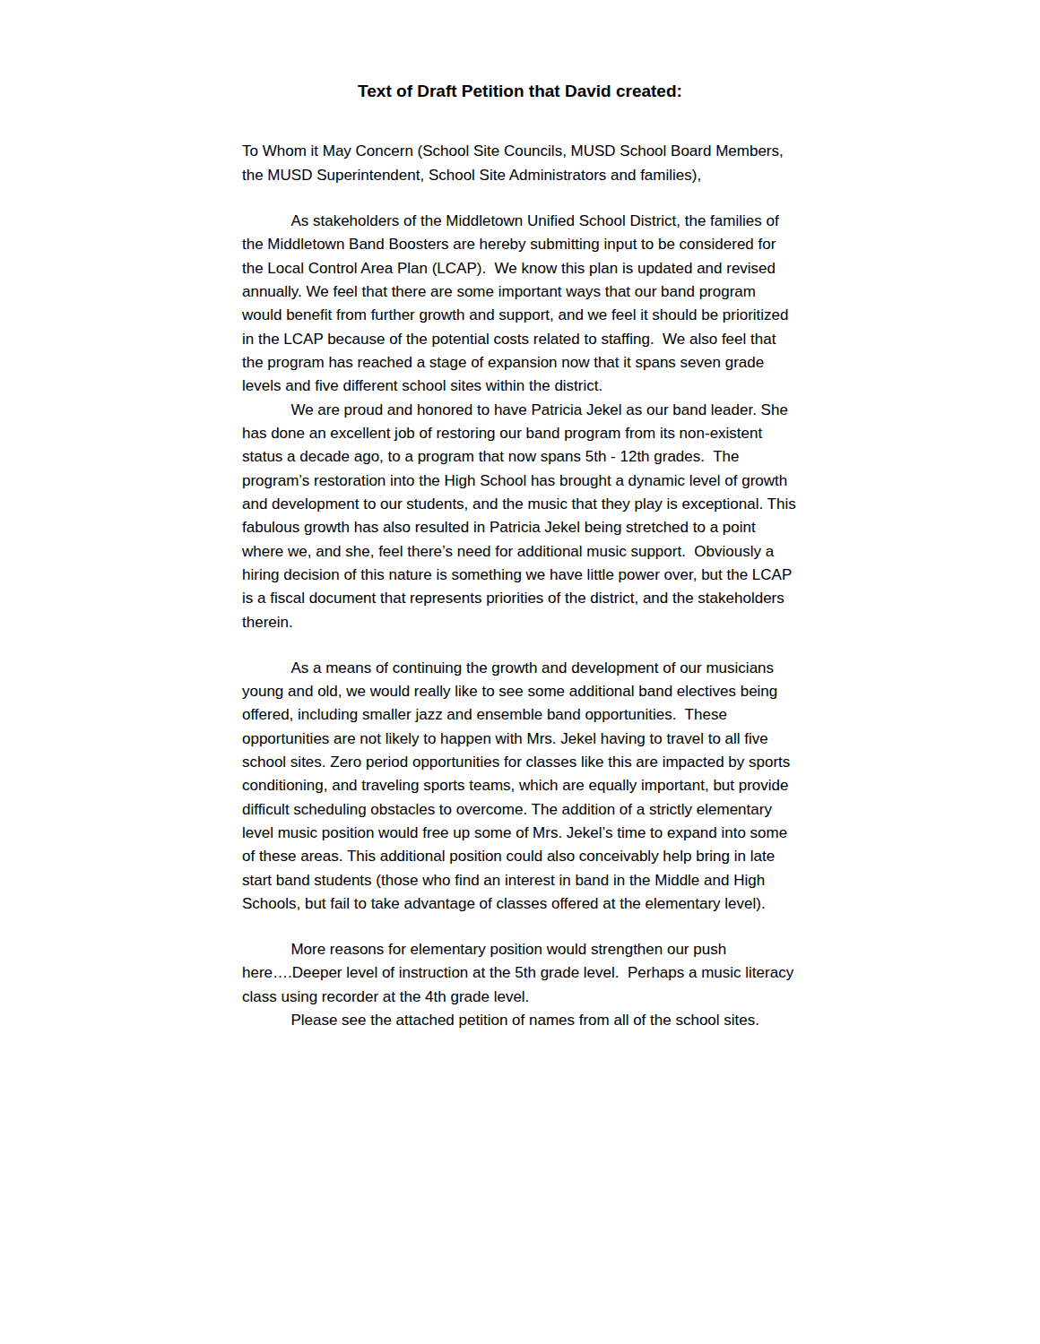Text of Draft Petition that David created:
To Whom it May Concern (School Site Councils, MUSD School Board Members, the MUSD Superintendent, School Site Administrators and families),
As stakeholders of the Middletown Unified School District, the families of the Middletown Band Boosters are hereby submitting input to be considered for the Local Control Area Plan (LCAP). We know this plan is updated and revised annually. We feel that there are some important ways that our band program would benefit from further growth and support, and we feel it should be prioritized in the LCAP because of the potential costs related to staffing. We also feel that the program has reached a stage of expansion now that it spans seven grade levels and five different school sites within the district.
We are proud and honored to have Patricia Jekel as our band leader. She has done an excellent job of restoring our band program from its non-existent status a decade ago, to a program that now spans 5th - 12th grades. The program’s restoration into the High School has brought a dynamic level of growth and development to our students, and the music that they play is exceptional. This fabulous growth has also resulted in Patricia Jekel being stretched to a point where we, and she, feel there’s need for additional music support. Obviously a hiring decision of this nature is something we have little power over, but the LCAP is a fiscal document that represents priorities of the district, and the stakeholders therein.
As a means of continuing the growth and development of our musicians young and old, we would really like to see some additional band electives being offered, including smaller jazz and ensemble band opportunities. These opportunities are not likely to happen with Mrs. Jekel having to travel to all five school sites. Zero period opportunities for classes like this are impacted by sports conditioning, and traveling sports teams, which are equally important, but provide difficult scheduling obstacles to overcome. The addition of a strictly elementary level music position would free up some of Mrs. Jekel’s time to expand into some of these areas. This additional position could also conceivably help bring in late start band students (those who find an interest in band in the Middle and High Schools, but fail to take advantage of classes offered at the elementary level).
More reasons for elementary position would strengthen our push here….Deeper level of instruction at the 5th grade level. Perhaps a music literacy class using recorder at the 4th grade level.
Please see the attached petition of names from all of the school sites.